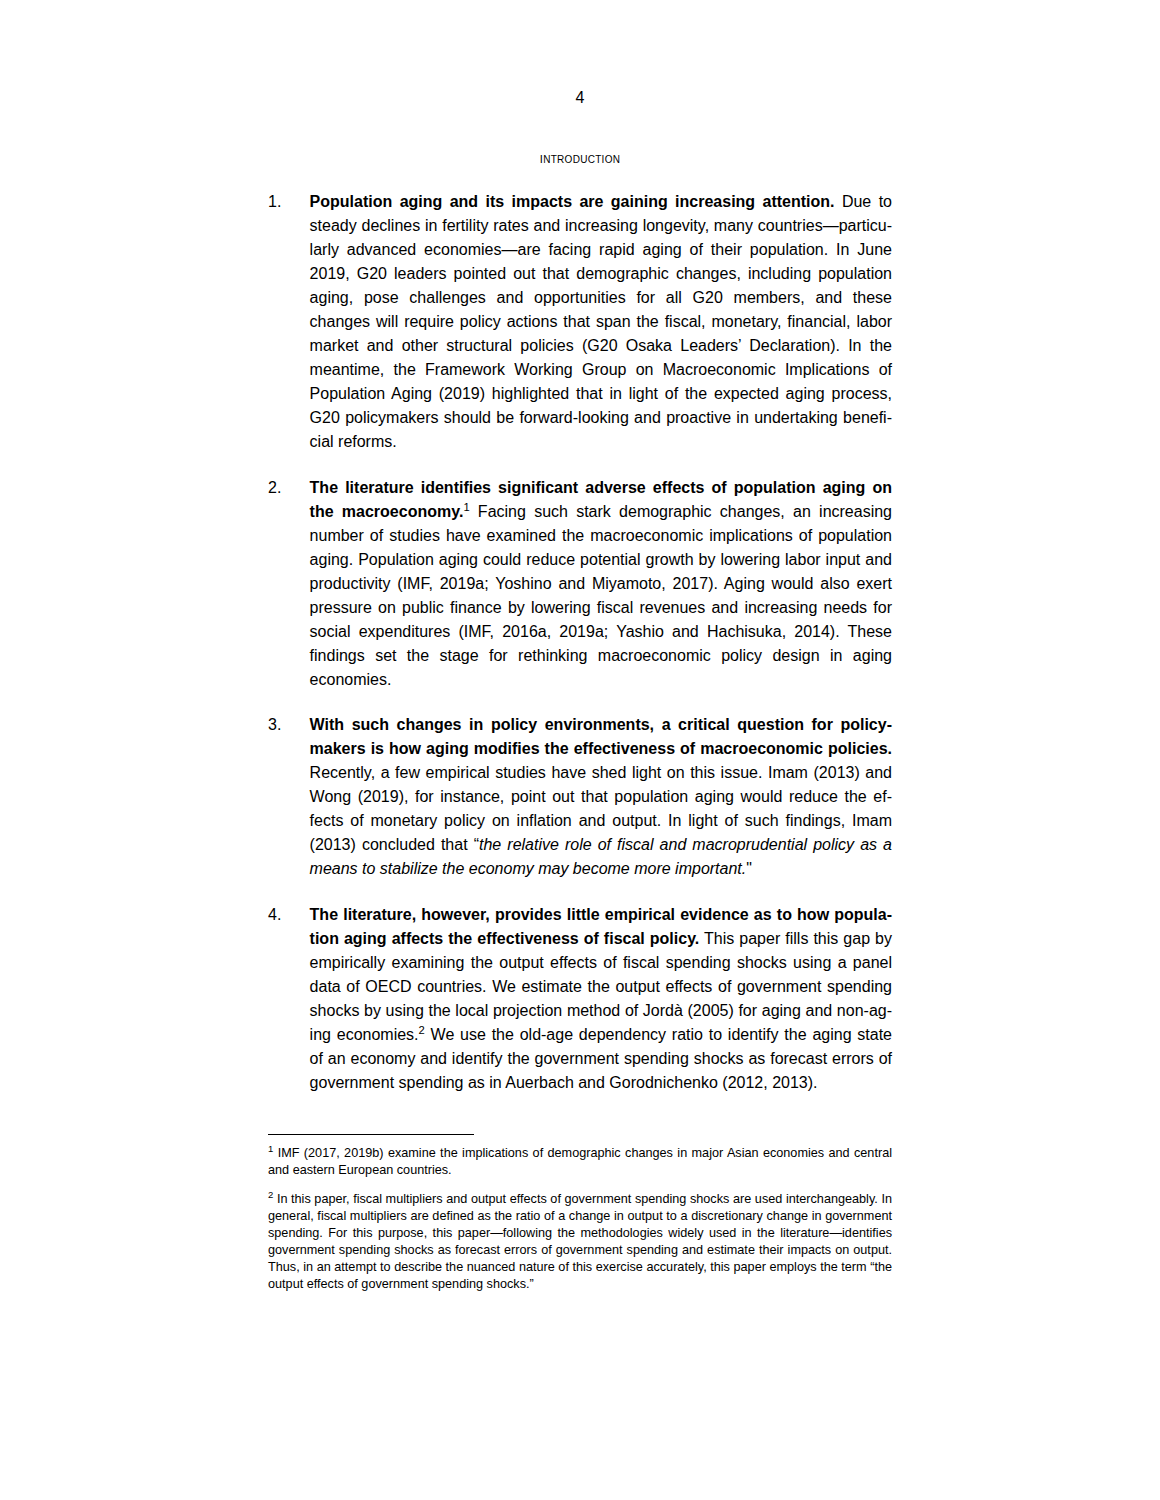4
Introduction
1.
Population aging and its impacts are gaining increasing attention. Due to steady declines in fertility rates and increasing longevity, many countries—particularly advanced economies—are facing rapid aging of their population. In June 2019, G20 leaders pointed out that demographic changes, including population aging, pose challenges and opportunities for all G20 members, and these changes will require policy actions that span the fiscal, monetary, financial, labor market and other structural policies (G20 Osaka Leaders’ Declaration). In the meantime, the Framework Working Group on Macroeconomic Implications of Population Aging (2019) highlighted that in light of the expected aging process, G20 policymakers should be forward-looking and proactive in undertaking beneficial reforms.
2.
The literature identifies significant adverse effects of population aging on the macroeconomy.1 Facing such stark demographic changes, an increasing number of studies have examined the macroeconomic implications of population aging. Population aging could reduce potential growth by lowering labor input and productivity (IMF, 2019a; Yoshino and Miyamoto, 2017). Aging would also exert pressure on public finance by lowering fiscal revenues and increasing needs for social expenditures (IMF, 2016a, 2019a; Yashio and Hachisuka, 2014). These findings set the stage for rethinking macroeconomic policy design in aging economies.
3.
With such changes in policy environments, a critical question for policymakers is how aging modifies the effectiveness of macroeconomic policies. Recently, a few empirical studies have shed light on this issue. Imam (2013) and Wong (2019), for instance, point out that population aging would reduce the effects of monetary policy on inflation and output. In light of such findings, Imam (2013) concluded that “the relative role of fiscal and macroprudential policy as a means to stabilize the economy may become more important."
4.
The literature, however, provides little empirical evidence as to how population aging affects the effectiveness of fiscal policy. This paper fills this gap by empirically examining the output effects of fiscal spending shocks using a panel data of OECD countries. We estimate the output effects of government spending shocks by using the local projection method of Jordà (2005) for aging and non-aging economies.2 We use the old-age dependency ratio to identify the aging state of an economy and identify the government spending shocks as forecast errors of government spending as in Auerbach and Gorodnichenko (2012, 2013).
1 IMF (2017, 2019b) examine the implications of demographic changes in major Asian economies and central and eastern European countries.
2 In this paper, fiscal multipliers and output effects of government spending shocks are used interchangeably. In general, fiscal multipliers are defined as the ratio of a change in output to a discretionary change in government spending. For this purpose, this paper—following the methodologies widely used in the literature—identifies government spending shocks as forecast errors of government spending and estimate their impacts on output. Thus, in an attempt to describe the nuanced nature of this exercise accurately, this paper employs the term “the output effects of government spending shocks.”